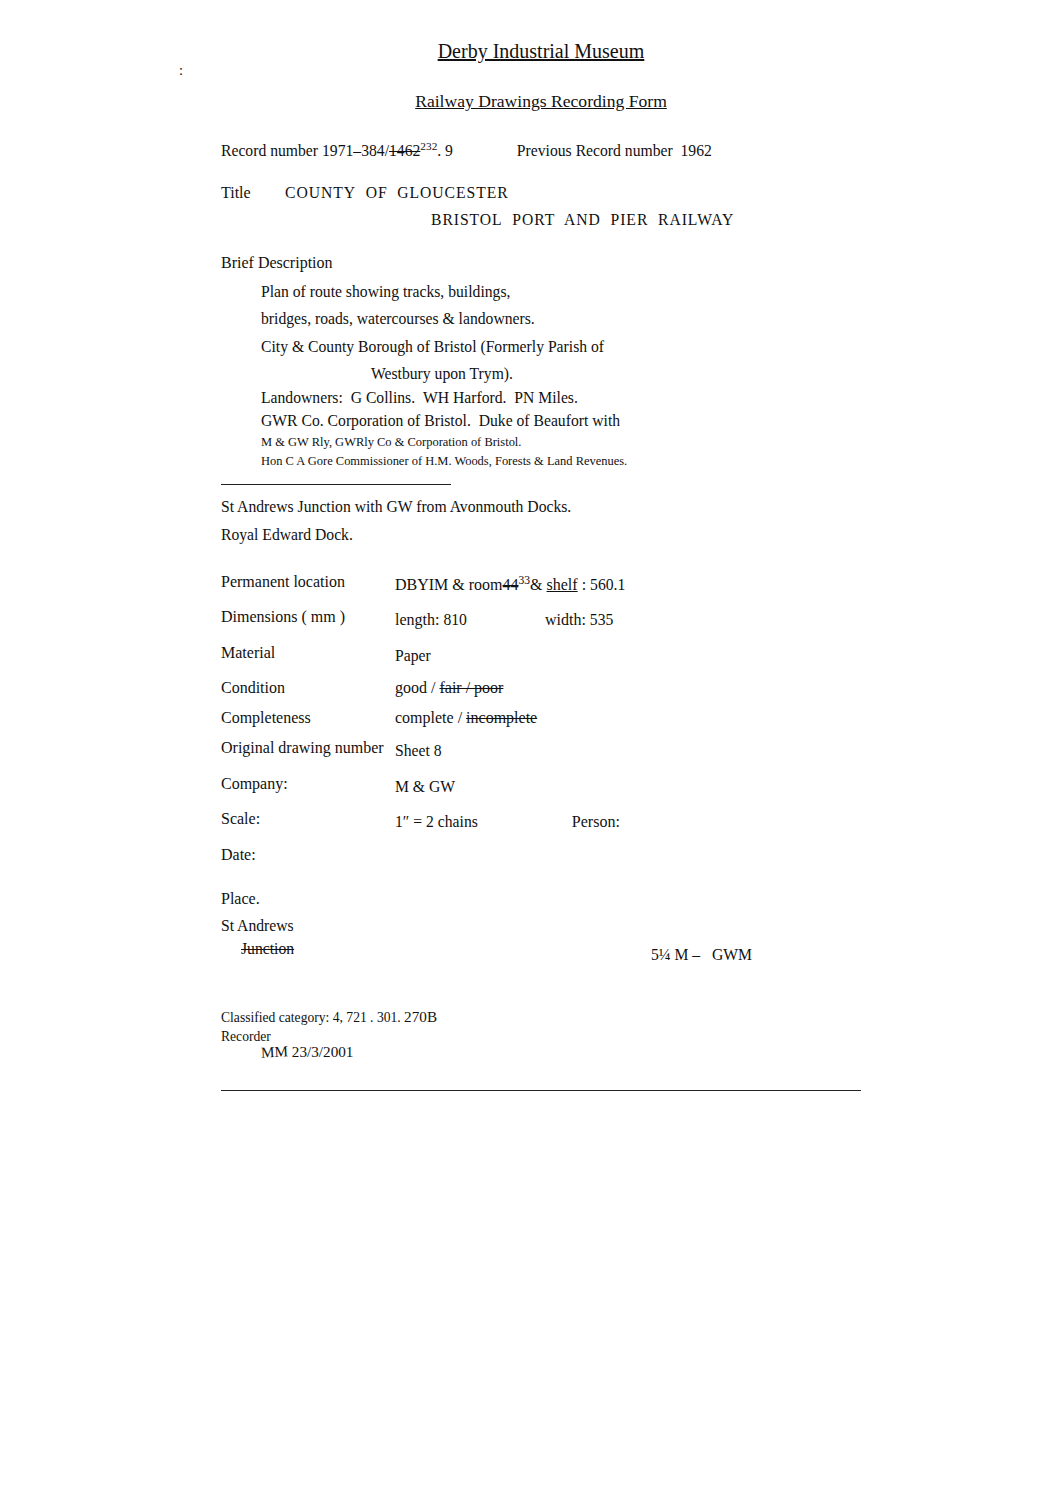:
Derby Industrial Museum
Railway Drawings Recording Form
Record number 1971–384/1462232. 9 Previous Record number 1962
Title COUNTY OF GLOUCESTER
BRISTOL PORT AND PIER RAILWAY
Brief Description
Plan of route showing tracks, buildings,
bridges, roads, watercourses & landowners.
City & County Borough of Bristol (Formerly Parish of
Westbury upon Trym).
Landowners: G Collins. WH Harford. PN Miles.
GWR Co. Corporation of Bristol. Duke of Beaufort with
M & GW Rly, GWRly Co & Corporation of Bristol.
Hon C A Gore Commissioner of H.M. Woods, Forests & Land Revenues.
St Andrews Junction with GW from Avonmouth Docks.
Royal Edward Dock.
Permanent location DBYIM & room4433& shelf : 560.1
Dimensions ( mm ) length: 810 width: 535
Material Paper
Condition good / fair / poor
Completeness complete / incomplete
Original drawing number Sheet 8
Company: M & GW
Scale: 1″ = 2 chains Person:
Date:
Place.
St Andrews
Junction
5¼ M – GWM
Classified category: 4, 721 . 301. 270B
Recorder
MM 23/3/2001